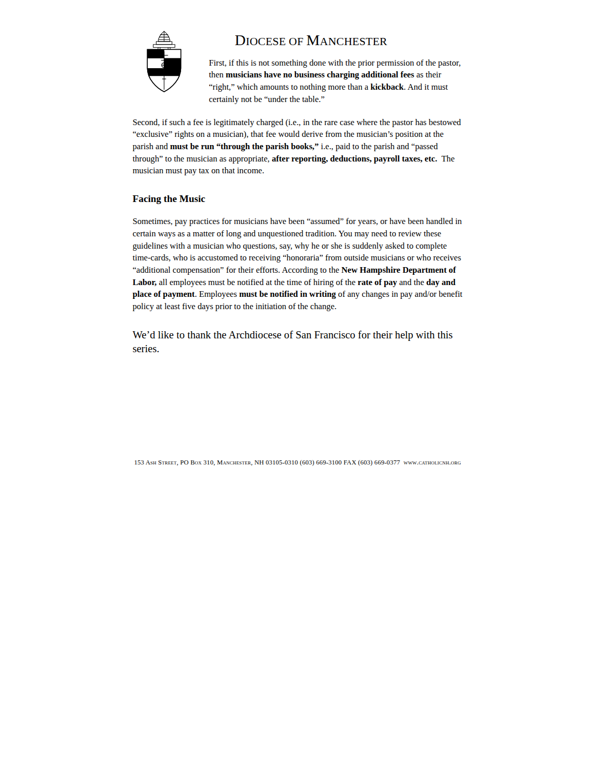DIOCESE OF MANCHESTER
First, if this is not something done with the prior permission of the pastor, then musicians have no business charging additional fees as their “right,” which amounts to nothing more than a kickback. And it must certainly not be “under the table.”
Second, if such a fee is legitimately charged (i.e., in the rare case where the pastor has bestowed “exclusive” rights on a musician), that fee would derive from the musician’s position at the parish and must be run “through the parish books,” i.e., paid to the parish and “passed through” to the musician as appropriate, after reporting, deductions, payroll taxes, etc. The musician must pay tax on that income.
Facing the Music
Sometimes, pay practices for musicians have been “assumed” for years, or have been handled in certain ways as a matter of long and unquestioned tradition. You may need to review these guidelines with a musician who questions, say, why he or she is suddenly asked to complete time-cards, who is accustomed to receiving “honoraria” from outside musicians or who receives “additional compensation” for their efforts. According to the New Hampshire Department of Labor, all employees must be notified at the time of hiring of the rate of pay and the day and place of payment. Employees must be notified in writing of any changes in pay and/or benefit policy at least five days prior to the initiation of the change.
We’d like to thank the Archdiocese of San Francisco for their help with this series.
153 Ash Street, PO Box 310, Manchester, NH 03105-0310 (603) 669-3100 FAX (603) 669-0377 www.catholicnh.org